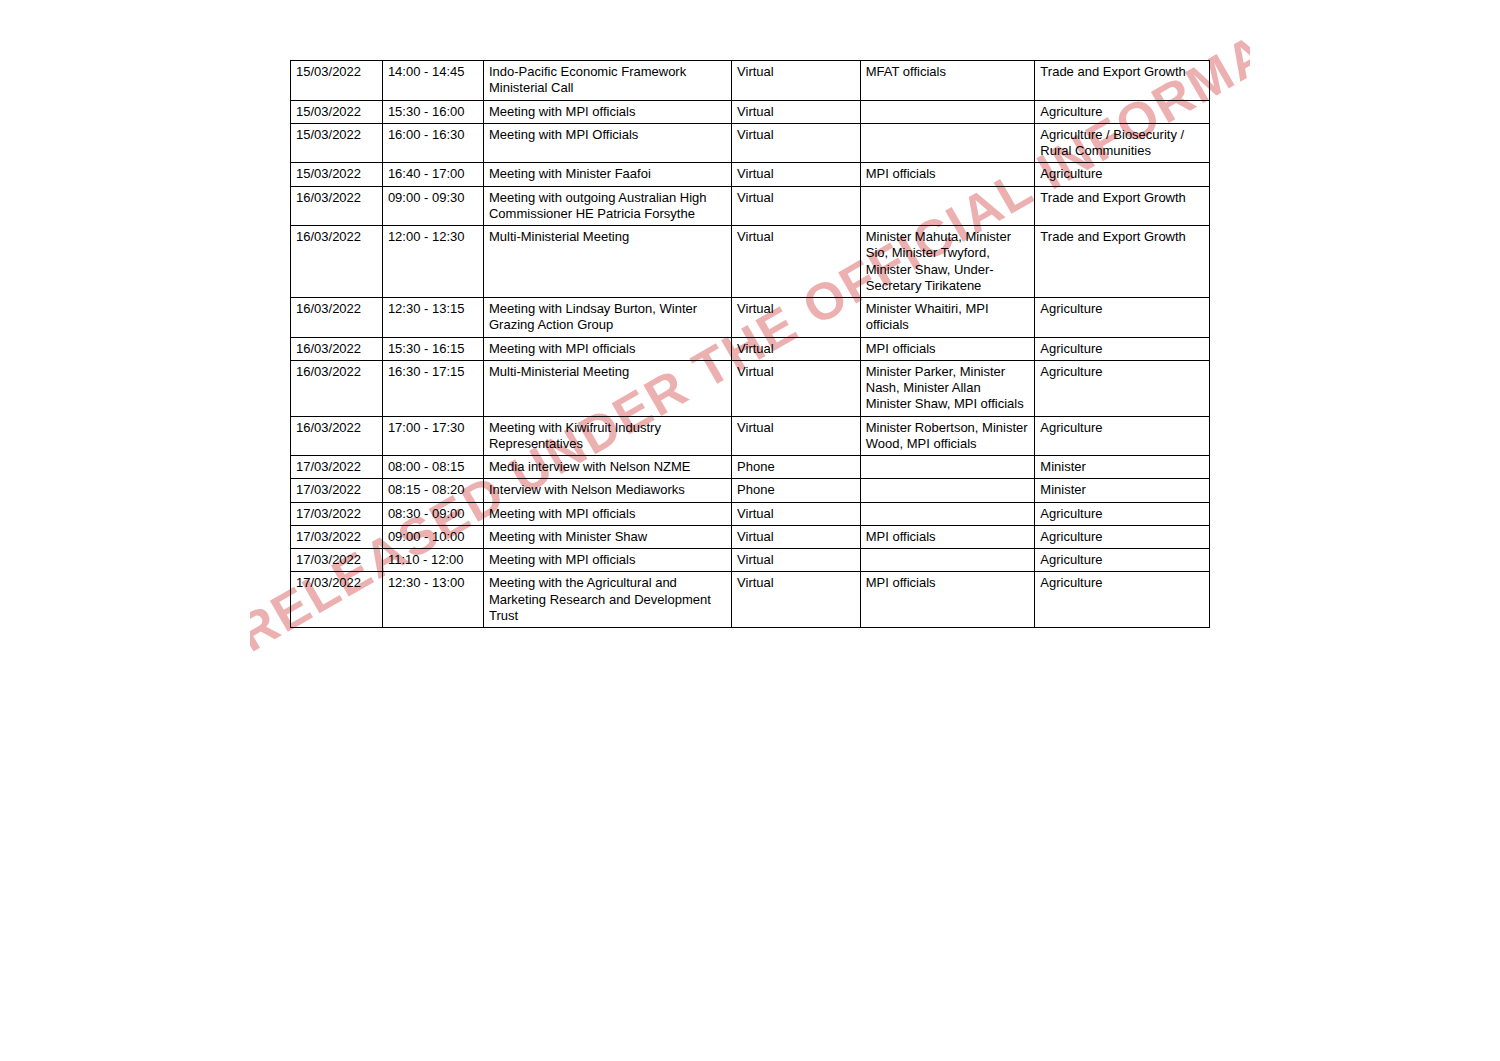PROACTIVELY RELEASED UNDER THE OFFICIAL INFORMATION ACT 1982
| 15/03/2022 | 14:00 - 14:45 | Indo-Pacific Economic Framework Ministerial Call | Virtual | MFAT officials | Trade and Export Growth |
| 15/03/2022 | 15:30 - 16:00 | Meeting with MPI officials | Virtual | | Agriculture |
| 15/03/2022 | 16:00 - 16:30 | Meeting with MPI Officials | Virtual | | Agriculture / Biosecurity / Rural Communities |
| 15/03/2022 | 16:40 - 17:00 | Meeting with Minister Faafoi | Virtual | MPI officials | Agriculture |
| 16/03/2022 | 09:00 - 09:30 | Meeting with outgoing Australian High Commissioner HE Patricia Forsythe | Virtual | | Trade and Export Growth |
| 16/03/2022 | 12:00 - 12:30 | Multi-Ministerial Meeting | Virtual | Minister Mahuta, Minister Sio, Minister Twyford, Minister Shaw, Under-Secretary Tirikatene | Trade and Export Growth |
| 16/03/2022 | 12:30 - 13:15 | Meeting with Lindsay Burton, Winter Grazing Action Group | Virtual | Minister Whaitiri, MPI officials | Agriculture |
| 16/03/2022 | 15:30 - 16:15 | Meeting with MPI officials | Virtual | MPI officials | Agriculture |
| 16/03/2022 | 16:30 - 17:15 | Multi-Ministerial Meeting | Virtual | Minister Parker, Minister Nash, Minister Allan Minister Shaw, MPI officials | Agriculture |
| 16/03/2022 | 17:00 - 17:30 | Meeting with Kiwifruit Industry Representatives | Virtual | Minister Robertson, Minister Wood, MPI officials | Agriculture |
| 17/03/2022 | 08:00 - 08:15 | Media interview with Nelson NZME | Phone | | Minister |
| 17/03/2022 | 08:15 - 08:20 | Interview with Nelson Mediaworks | Phone | | Minister |
| 17/03/2022 | 08:30 - 09:00 | Meeting with MPI officials | Virtual | | Agriculture |
| 17/03/2022 | 09:00 - 10:00 | Meeting with Minister Shaw | Virtual | MPI officials | Agriculture |
| 17/03/2022 | 11:10 - 12:00 | Meeting with MPI officials | Virtual | | Agriculture |
| 17/03/2022 | 12:30 - 13:00 | Meeting with the Agricultural and Marketing Research and Development Trust | Virtual | MPI officials | Agriculture |